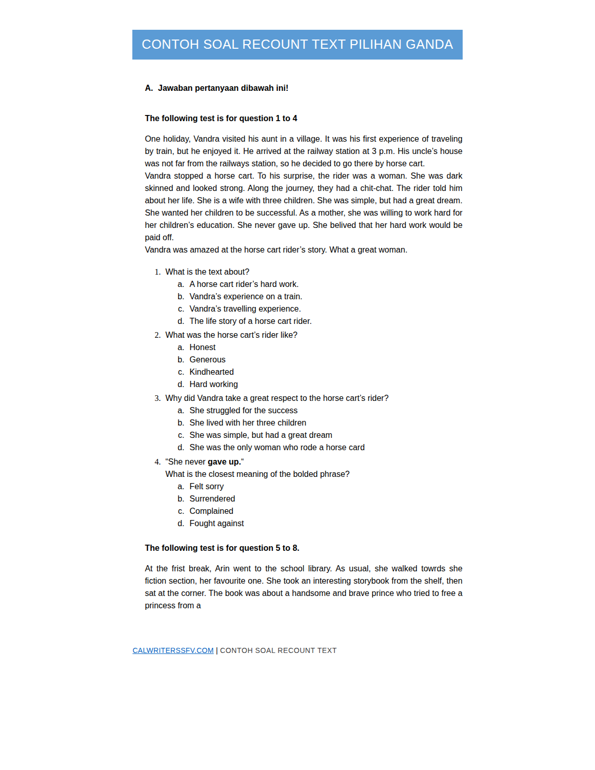CONTOH SOAL RECOUNT TEXT PILIHAN GANDA
A. Jawaban pertanyaan dibawah ini!
The following test is for question 1 to 4
One holiday, Vandra visited his aunt in a village. It was his first experience of traveling by train, but he enjoyed it. He arrived at the railway station at 3 p.m. His uncle’s house was not far from the railways station, so he decided to go there by horse cart.
Vandra stopped a horse cart. To his surprise, the rider was a woman. She was dark skinned and looked strong. Along the journey, they had a chit-chat. The rider told him about her life. She is a wife with three children. She was simple, but had a great dream. She wanted her children to be successful. As a mother, she was willing to work hard for her children’s education. She never gave up. She belived that her hard work would be paid off.
Vandra was amazed at the horse cart rider’s story. What a great woman.
What is the text about?
A horse cart rider’s hard work.
Vandra’s experience on a train.
Vandra’s travelling experience.
The life story of a horse cart rider.
What was the horse cart’s rider like?
Honest
Generous
Kindhearted
Hard working
Why did Vandra take a great respect to the horse cart’s rider?
She struggled for the success
She lived with her three children
She was simple, but had a great dream
She was the only woman who rode a horse card
“She never gave up.“
What is the closest meaning of the bolded phrase?
Felt sorry
Surrendered
Complained
Fought against
The following test is for question 5 to 8.
At the frist break, Arin went to the school library. As usual, she walked towrds she fiction section, her favourite one. She took an interesting storybook from the shelf, then sat at the corner. The book was about a handsome and brave prince who tried to free a princess from a
CALWRITERSSFV.COM | CONTOH SOAL RECOUNT TEXT